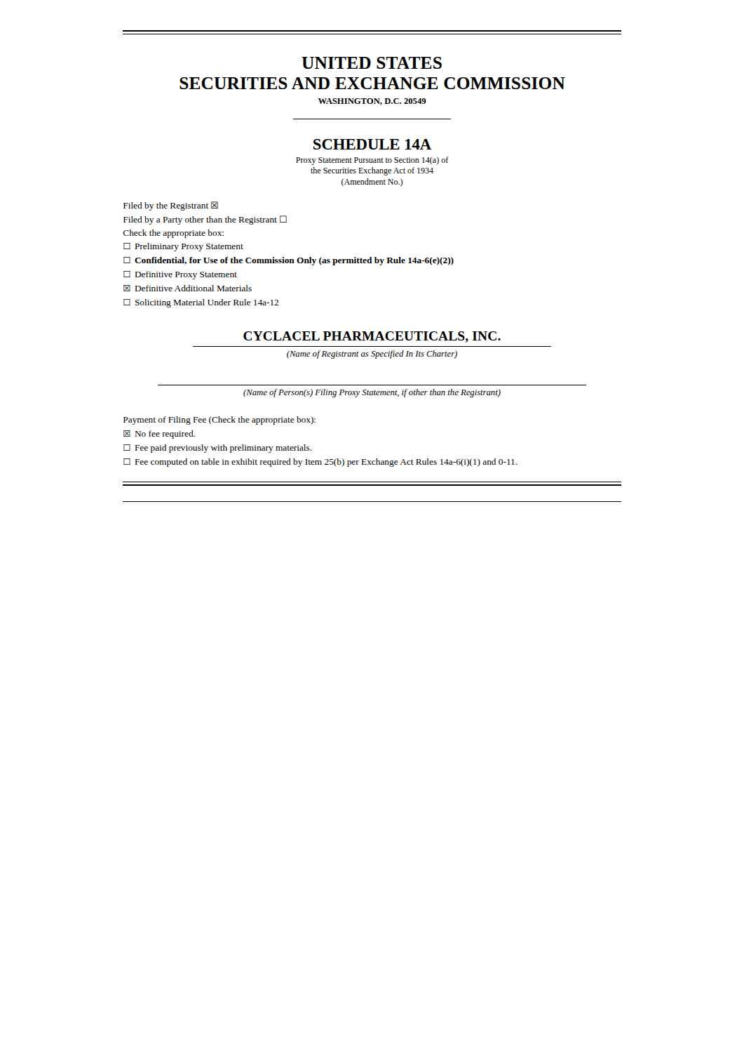UNITED STATES
SECURITIES AND EXCHANGE COMMISSION
WASHINGTON, D.C. 20549
SCHEDULE 14A
Proxy Statement Pursuant to Section 14(a) of
the Securities Exchange Act of 1934
(Amendment No.)
Filed by the Registrant ☒
Filed by a Party other than the Registrant ☐
Check the appropriate box:
☐ Preliminary Proxy Statement
☐ Confidential, for Use of the Commission Only (as permitted by Rule 14a-6(e)(2))
☐ Definitive Proxy Statement
☒ Definitive Additional Materials
☐ Soliciting Material Under Rule 14a-12
CYCLACEL PHARMACEUTICALS, INC.
(Name of Registrant as Specified In Its Charter)
(Name of Person(s) Filing Proxy Statement, if other than the Registrant)
Payment of Filing Fee (Check the appropriate box):
☒ No fee required.
☐ Fee paid previously with preliminary materials.
☐ Fee computed on table in exhibit required by Item 25(b) per Exchange Act Rules 14a-6(i)(1) and 0-11.